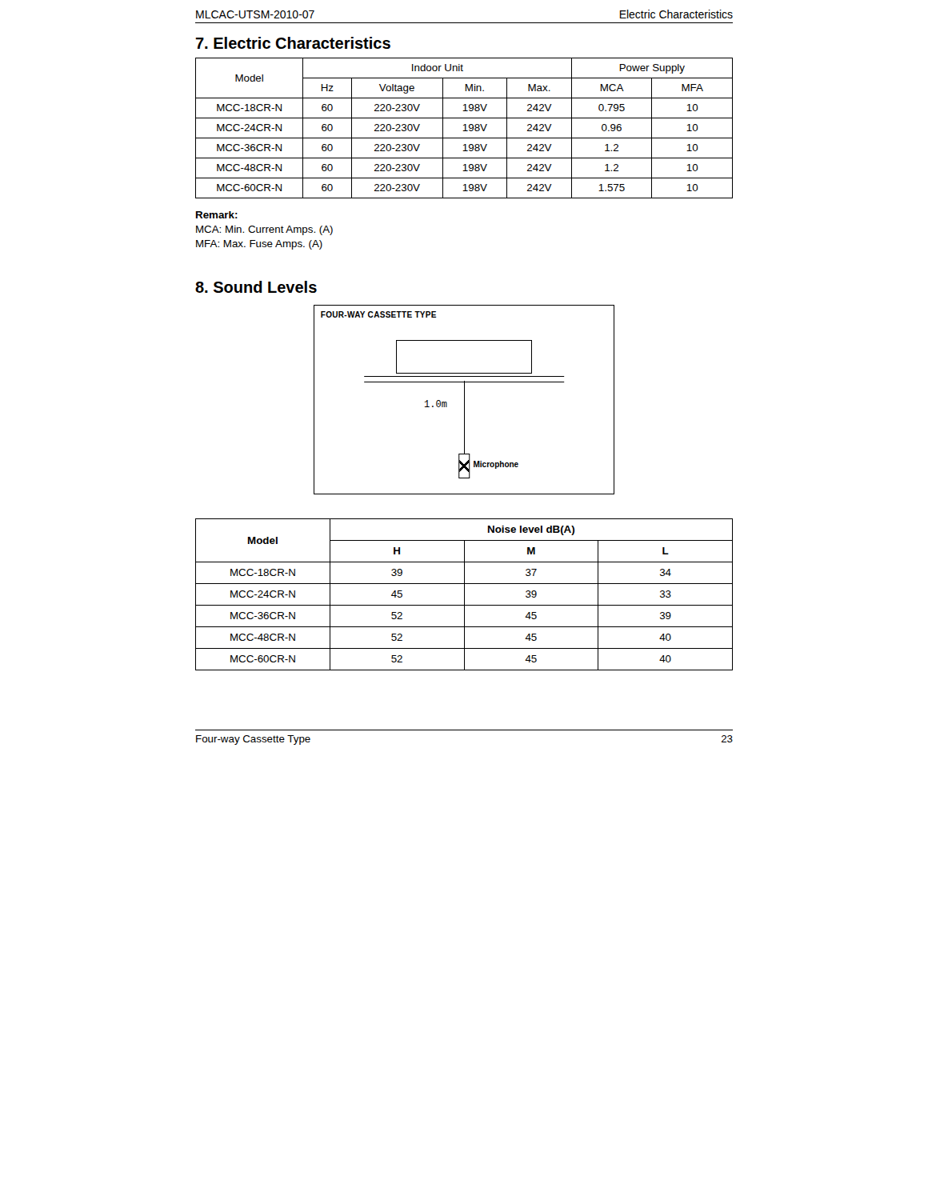MLCAC-UTSM-2010-07
Electric Characteristics
7. Electric Characteristics
| Model | Indoor Unit | Power Supply |
| --- | --- | --- |
| Hz | Voltage | Min. | Max. | MCA | MFA |
| MCC-18CR-N | 60 | 220-230V | 198V | 242V | 0.795 | 10 |
| MCC-24CR-N | 60 | 220-230V | 198V | 242V | 0.96 | 10 |
| MCC-36CR-N | 60 | 220-230V | 198V | 242V | 1.2 | 10 |
| MCC-48CR-N | 60 | 220-230V | 198V | 242V | 1.2 | 10 |
| MCC-60CR-N | 60 | 220-230V | 198V | 242V | 1.575 | 10 |
Remark:
MCA: Min. Current Amps. (A)
MFA: Max. Fuse Amps. (A)
8. Sound Levels
FOUR-WAY CASSETTE TYPE
1.0m
Microphone
| Model | Noise level dB(A) |
| --- | --- |
| H | M | L |
| MCC-18CR-N | 39 | 37 | 34 |
| MCC-24CR-N | 45 | 39 | 33 |
| MCC-36CR-N | 52 | 45 | 39 |
| MCC-48CR-N | 52 | 45 | 40 |
| MCC-60CR-N | 52 | 45 | 40 |
Four-way Cassette Type
23